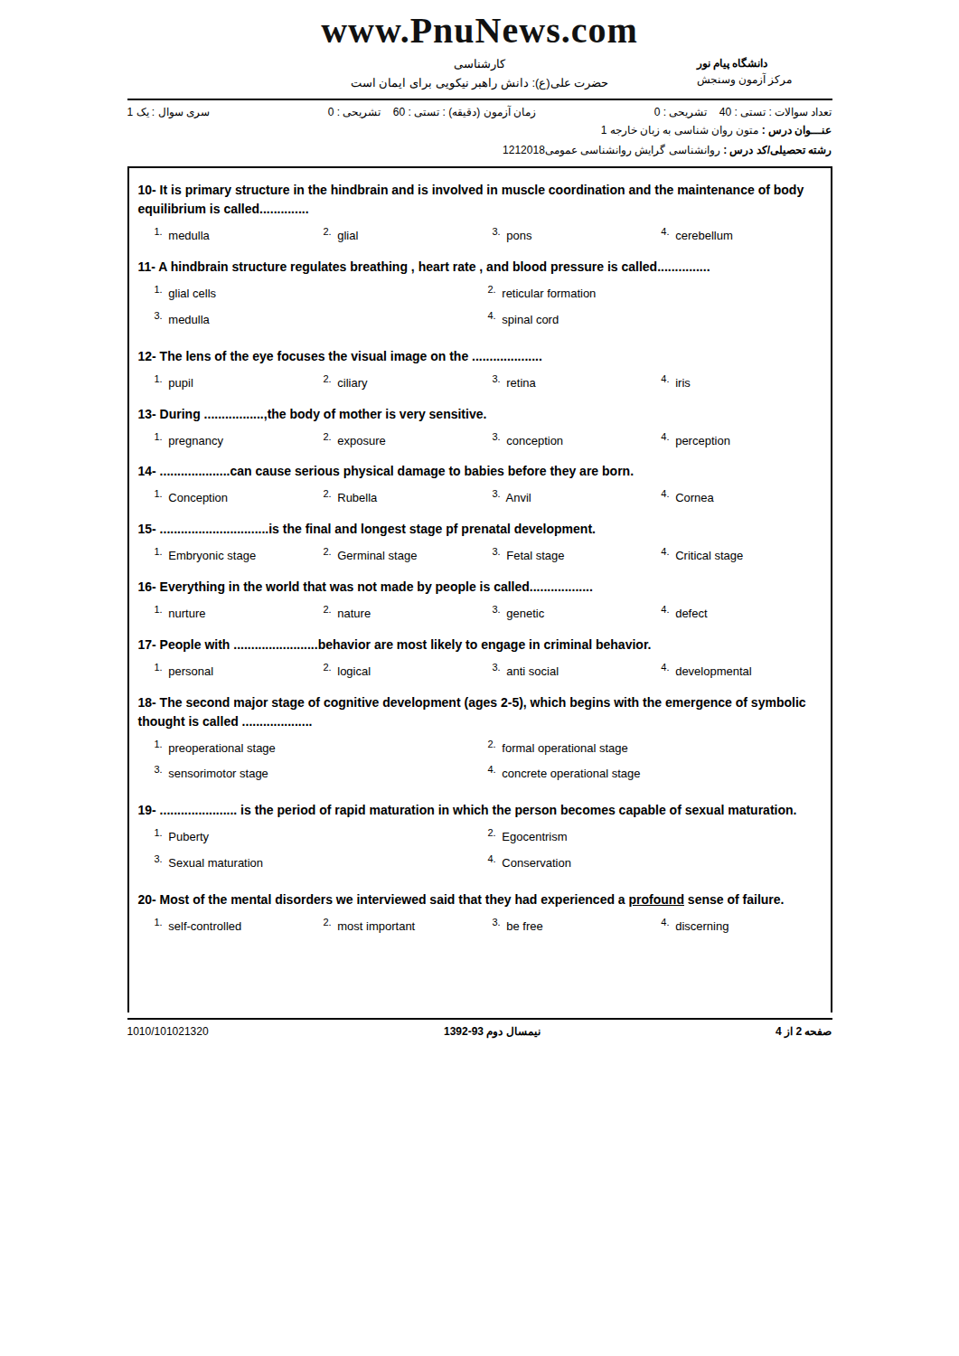www.PnuNews.com
کارشناسی
حضرت علی(ع): دانش راهبر نیکویی برای ایمان است
دانشگاه پیام نور
مرکز آزمون وسنجش
تعداد سوالات : تستی : 40 تشریحی : 0
زمان آزمون (دقیقه) : تستی : 60 تشریحی : 0
سری سوال : یک 1
عنـــوان درس : متون روان شناسی به زبان خارجه 1
رشته تحصیلی/کد درس : روانشناسی گرایش روانشناسی عمومی1212018
10- It is primary structure in the hindbrain and is involved in muscle coordination and the maintenance of body equilibrium is called..............
1. medulla
2. glial
3. pons
4. cerebellum
11- A hindbrain structure regulates breathing , heart rate , and blood pressure is called...............
1. glial cells
2. reticular formation
3. medulla
4. spinal cord
12- The lens of the eye focuses the visual image on the ....................
1. pupil
2. ciliary
3. retina
4. iris
13- During .................,the body of mother is very sensitive.
1. pregnancy
2. exposure
3. conception
4. perception
14- ....................can cause serious physical damage to babies before they are born.
1. Conception
2. Rubella
3. Anvil
4. Cornea
15- ...............................is the final and longest stage pf prenatal development.
1. Embryonic stage
2. Germinal stage
3. Fetal stage
4. Critical stage
16- Everything in the world that was not made by people is called..................
1. nurture
2. nature
3. genetic
4. defect
17- People with ........................behavior are most likely to engage in criminal behavior.
1. personal
2. logical
3. anti social
4. developmental
18- The second major stage of cognitive development (ages 2-5), which begins with the emergence of symbolic thought is called ....................
1. preoperational stage
2. formal operational stage
3. sensorimotor stage
4. concrete operational stage
19- ...................... is the period of rapid maturation in which the person becomes capable of sexual maturation.
1. Puberty
2. Egocentrism
3. Sexual maturation
4. Conservation
20- Most of the mental disorders we interviewed said that they had experienced a profound sense of failure.
1. self-controlled
2. most important
3. be free
4. discerning
صفحه 2 از 4
نیمسال دوم 93-1392
1010/101021320